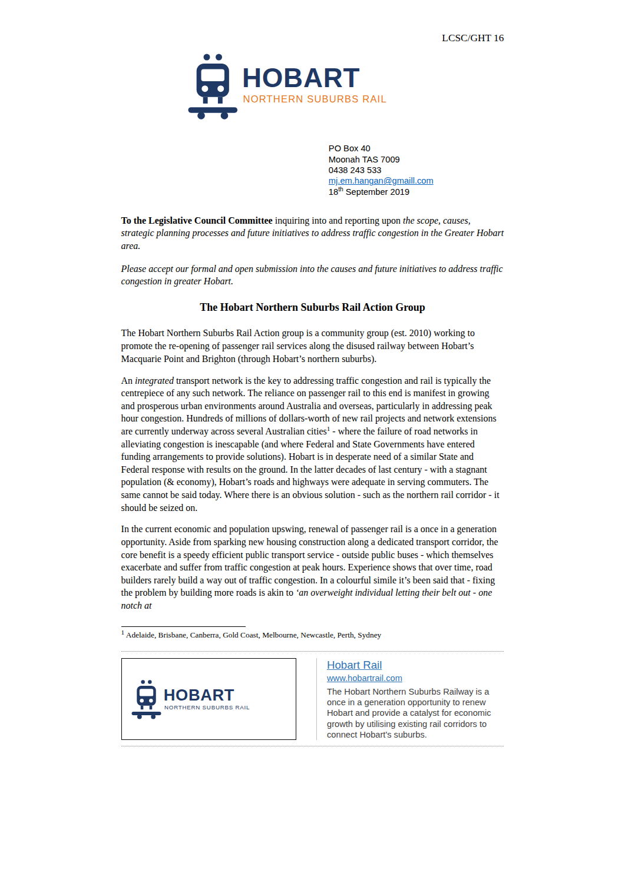LCSC/GHT 16
HOBART NORTHERN SUBURBS RAIL
PO Box 40
Moonah TAS 7009
0438 243 533
mj.em.hangan@gmaill.com
18th September 2019
To the Legislative Council Committee inquiring into and reporting upon the scope, causes, strategic planning processes and future initiatives to address traffic congestion in the Greater Hobart area.
Please accept our formal and open submission into the causes and future initiatives to address traffic congestion in greater Hobart.
The Hobart Northern Suburbs Rail Action Group
The Hobart Northern Suburbs Rail Action group is a community group (est. 2010) working to promote the re-opening of passenger rail services along the disused railway between Hobart’s Macquarie Point and Brighton (through Hobart’s northern suburbs).
An integrated transport network is the key to addressing traffic congestion and rail is typically the centrepiece of any such network. The reliance on passenger rail to this end is manifest in growing and prosperous urban environments around Australia and overseas, particularly in addressing peak hour congestion. Hundreds of millions of dollars-worth of new rail projects and network extensions are currently underway across several Australian cities1 - where the failure of road networks in alleviating congestion is inescapable (and where Federal and State Governments have entered funding arrangements to provide solutions). Hobart is in desperate need of a similar State and Federal response with results on the ground. In the latter decades of last century - with a stagnant population (& economy), Hobart’s roads and highways were adequate in serving commuters. The same cannot be said today. Where there is an obvious solution - such as the northern rail corridor - it should be seized on.
In the current economic and population upswing, renewal of passenger rail is a once in a generation opportunity. Aside from sparking new housing construction along a dedicated transport corridor, the core benefit is a speedy efficient public transport service - outside public buses - which themselves exacerbate and suffer from traffic congestion at peak hours. Experience shows that over time, road builders rarely build a way out of traffic congestion. In a colourful simile it’s been said that - fixing the problem by building more roads is akin to ‘an overweight individual letting their belt out - one notch at
1 Adelaide, Brisbane, Canberra, Gold Coast, Melbourne, Newcastle, Perth, Sydney
HOBART NORTHERN SUBURBS RAIL
Hobart Rail
www.hobartrail.com
The Hobart Northern Suburbs Railway is a once in a generation opportunity to renew Hobart and provide a catalyst for economic growth by utilising existing rail corridors to connect Hobart's suburbs.